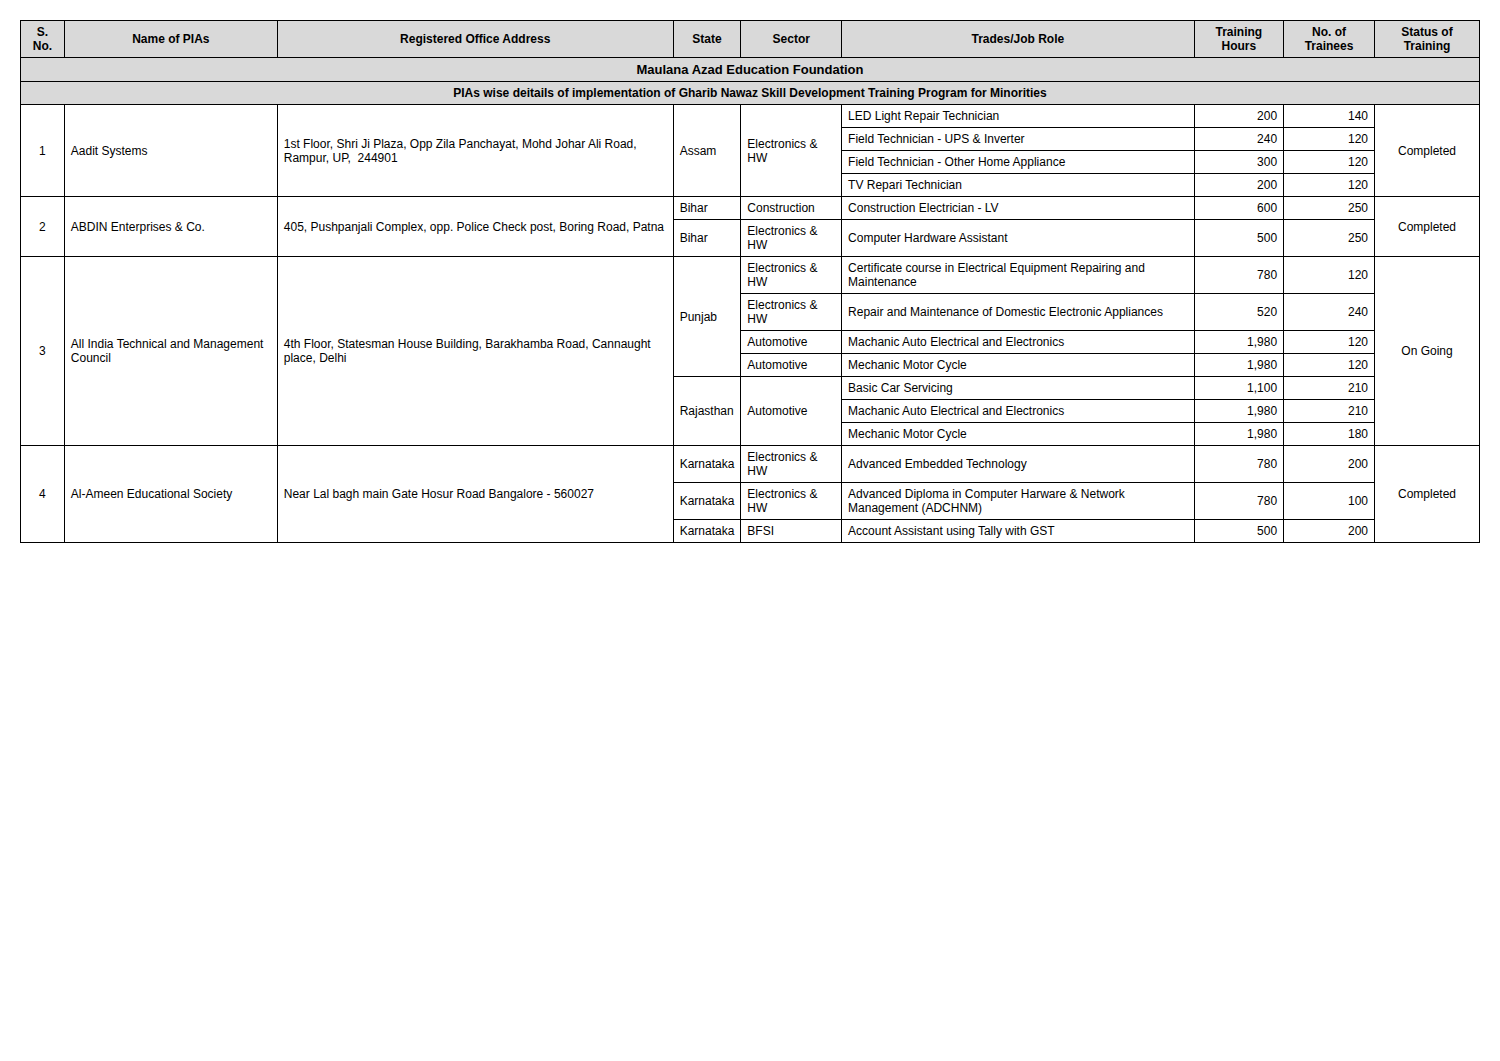| Maulana Azad Education Foundation |
| PIAs wise deitails of implementation of Gharib Nawaz Skill Development Training Program for Minorities |
| S. No. | Name of PIAs | Registered Office Address | State | Sector | Trades/Job Role | Training Hours | No. of Trainees | Status of Training |
| 1 | Aadit Systems | 1st Floor, Shri Ji Plaza, Opp Zila Panchayat, Mohd Johar Ali Road, Rampur, UP, 244901 | Assam | Electronics & HW | LED Light Repair Technician | 200 | 140 | Completed |
| Field Technician - UPS & Inverter | 240 | 120 |
| Field Technician - Other Home Appliance | 300 | 120 |
| TV Repari Technician | 200 | 120 |
| 2 | ABDIN Enterprises & Co. | 405, Pushpanjali Complex, opp. Police Check post, Boring Road, Patna | Bihar | Construction | Construction Electrician - LV | 600 | 250 | Completed |
| Bihar | Electronics & HW | Computer Hardware Assistant | 500 | 250 |
| 3 | All India Technical and Management Council | 4th Floor, Statesman House Building, Barakhamba Road, Cannaught place, Delhi | Punjab | Electronics & HW | Certificate course in Electrical Equipment Repairing and Maintenance | 780 | 120 | On Going |
| Electronics & HW | Repair and Maintenance of Domestic Electronic Appliances | 520 | 240 |
| Automotive | Machanic Auto Electrical and Electronics | 1,980 | 120 |
| Automotive | Mechanic Motor Cycle | 1,980 | 120 |
| Rajasthan | Automotive | Basic Car Servicing | 1,100 | 210 |
| Machanic Auto Electrical and Electronics | 1,980 | 210 |
| Mechanic Motor Cycle | 1,980 | 180 |
| 4 | Al-Ameen Educational Society | Near Lal bagh main Gate Hosur Road Bangalore - 560027 | Karnataka | Electronics & HW | Advanced Embedded Technology | 780 | 200 | Completed |
| Karnataka | Electronics & HW | Advanced Diploma in Computer Harware & Network Management (ADCHNM) | 780 | 100 |
| Karnataka | BFSI | Account Assistant using Tally with GST | 500 | 200 |